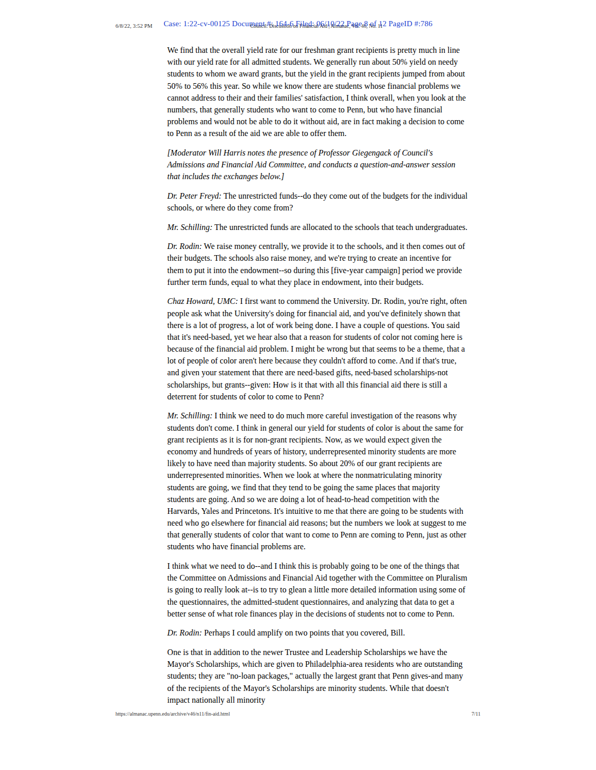6/8/22, 3:52 PM
Council: Discussion on Financial Aid | Almanac, Vol. 46, No. 11
Case: 1:22-cv-00125 Document #: 164-6 Filed: 06/10/22 Page 8 of 12 PageID #:786
We find that the overall yield rate for our freshman grant recipients is pretty much in line with our yield rate for all admitted students. We generally run about 50% yield on needy students to whom we award grants, but the yield in the grant recipients jumped from about 50% to 56% this year. So while we know there are students whose financial problems we cannot address to their and their families' satisfaction, I think overall, when you look at the numbers, that generally students who want to come to Penn, but who have financial problems and would not be able to do it without aid, are in fact making a decision to come to Penn as a result of the aid we are able to offer them.
[Moderator Will Harris notes the presence of Professor Giegengack of Council's Admissions and Financial Aid Committee, and conducts a question-and-answer session that includes the exchanges below.]
Dr. Peter Freyd: The unrestricted funds--do they come out of the budgets for the individual schools, or where do they come from?
Mr. Schilling: The unrestricted funds are allocated to the schools that teach undergraduates.
Dr. Rodin: We raise money centrally, we provide it to the schools, and it then comes out of their budgets. The schools also raise money, and we're trying to create an incentive for them to put it into the endowment--so during this [five-year campaign] period we provide further term funds, equal to what they place in endowment, into their budgets.
Chaz Howard, UMC: I first want to commend the University. Dr. Rodin, you're right, often people ask what the University's doing for financial aid, and you've definitely shown that there is a lot of progress, a lot of work being done. I have a couple of questions. You said that it's need-based, yet we hear also that a reason for students of color not coming here is because of the financial aid problem. I might be wrong but that seems to be a theme, that a lot of people of color aren't here because they couldn't afford to come. And if that's true, and given your statement that there are need-based gifts, need-based scholarships-not scholarships, but grants--given: How is it that with all this financial aid there is still a deterrent for students of color to come to Penn?
Mr. Schilling: I think we need to do much more careful investigation of the reasons why students don't come. I think in general our yield for students of color is about the same for grant recipients as it is for non-grant recipients. Now, as we would expect given the economy and hundreds of years of history, underrepresented minority students are more likely to have need than majority students. So about 20% of our grant recipients are underrepresented minorities. When we look at where the nonmatriculating minority students are going, we find that they tend to be going the same places that majority students are going. And so we are doing a lot of head-to-head competition with the Harvards, Yales and Princetons. It's intuitive to me that there are going to be students with need who go elsewhere for financial aid reasons; but the numbers we look at suggest to me that generally students of color that want to come to Penn are coming to Penn, just as other students who have financial problems are.
I think what we need to do--and I think this is probably going to be one of the things that the Committee on Admissions and Financial Aid together with the Committee on Pluralism is going to really look at--is to try to glean a little more detailed information using some of the questionnaires, the admitted-student questionnaires, and analyzing that data to get a better sense of what role finances play in the decisions of students not to come to Penn.
Dr. Rodin: Perhaps I could amplify on two points that you covered, Bill.
One is that in addition to the newer Trustee and Leadership Scholarships we have the Mayor's Scholarships, which are given to Philadelphia-area residents who are outstanding students; they are "no-loan packages," actually the largest grant that Penn gives-and many of the recipients of the Mayor's Scholarships are minority students. While that doesn't impact nationally all minority
https://almanac.upenn.edu/archive/v46/n11/fin-aid.html 7/11